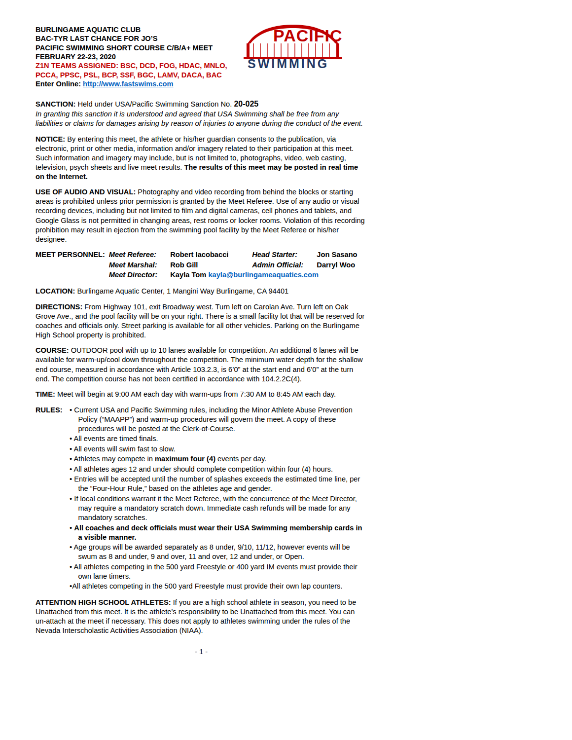BURLINGAME AQUATIC CLUB
BAC-TYR LAST CHANCE FOR JO’S
PACIFIC SWIMMING SHORT COURSE C/B/A+ MEET
FEBRUARY 22-23, 2020
Z1N TEAMS ASSIGNED: BSC, DCD, FOG, HDAC, MNLO, PCCA, PPSC, PSL, BCP, SSF, BGC, LAMV, DACA, BAC
Enter Online: http://www.fastswims.com
PACIFIC SWIMMING
SANCTION: Held under USA/Pacific Swimming Sanction No. 20-025
In granting this sanction it is understood and agreed that USA Swimming shall be free from any liabilities or claims for damages arising by reason of injuries to anyone during the conduct of the event.
NOTICE: By entering this meet, the athlete or his/her guardian consents to the publication, via electronic, print or other media, information and/or imagery related to their participation at this meet. Such information and imagery may include, but is not limited to, photographs, video, web casting, television, psych sheets and live meet results. The results of this meet may be posted in real time on the Internet.
USE OF AUDIO AND VISUAL: Photography and video recording from behind the blocks or starting areas is prohibited unless prior permission is granted by the Meet Referee. Use of any audio or visual recording devices, including but not limited to film and digital cameras, cell phones and tablets, and Google Glass is not permitted in changing areas, rest rooms or locker rooms. Violation of this recording prohibition may result in ejection from the swimming pool facility by the Meet Referee or his/her designee.
| MEET PERSONNEL: | Meet Referee: | Robert Iacobacci | Head Starter: | Jon Sasano |
| | Meet Marshal: | Rob Gill | Admin Official: | Darryl Woo |
| | Meet Director: | Kayla Tom kayla@burlingameaquatics.com |
LOCATION: Burlingame Aquatic Center, 1 Mangini Way Burlingame, CA 94401
DIRECTIONS: From Highway 101, exit Broadway west. Turn left on Carolan Ave. Turn left on Oak Grove Ave., and the pool facility will be on your right. There is a small facility lot that will be reserved for coaches and officials only. Street parking is available for all other vehicles. Parking on the Burlingame High School property is prohibited.
COURSE: OUTDOOR pool with up to 10 lanes available for competition. An additional 6 lanes will be available for warm-up/cool down throughout the competition. The minimum water depth for the shallow end course, measured in accordance with Article 103.2.3, is 6’0” at the start end and 6’0” at the turn end. The competition course has not been certified in accordance with 104.2.2C(4).
TIME: Meet will begin at 9:00 AM each day with warm-ups from 7:30 AM to 8:45 AM each day.
RULES:
• Current USA and Pacific Swimming rules, including the Minor Athlete Abuse Prevention Policy (“MAAPP”) and warm-up procedures will govern the meet. A copy of these procedures will be posted at the Clerk-of-Course.
• All events are timed finals.
• All events will swim fast to slow.
• Athletes may compete in maximum four (4) events per day.
• All athletes ages 12 and under should complete competition within four (4) hours.
• Entries will be accepted until the number of splashes exceeds the estimated time line, per the “Four-Hour Rule,” based on the athletes age and gender.
• If local conditions warrant it the Meet Referee, with the concurrence of the Meet Director, may require a mandatory scratch down. Immediate cash refunds will be made for any mandatory scratches.
• All coaches and deck officials must wear their USA Swimming membership cards in a visible manner.
• Age groups will be awarded separately as 8 under, 9/10, 11/12, however events will be swum as 8 and under, 9 and over, 11 and over, 12 and under, or Open.
• All athletes competing in the 500 yard Freestyle or 400 yard IM events must provide their own lane timers.
•All athletes competing in the 500 yard Freestyle must provide their own lap counters.
ATTENTION HIGH SCHOOL ATHLETES: If you are a high school athlete in season, you need to be Unattached from this meet. It is the athlete’s responsibility to be Unattached from this meet. You can un-attach at the meet if necessary. This does not apply to athletes swimming under the rules of the Nevada Interscholastic Activities Association (NIAA).
- 1 -